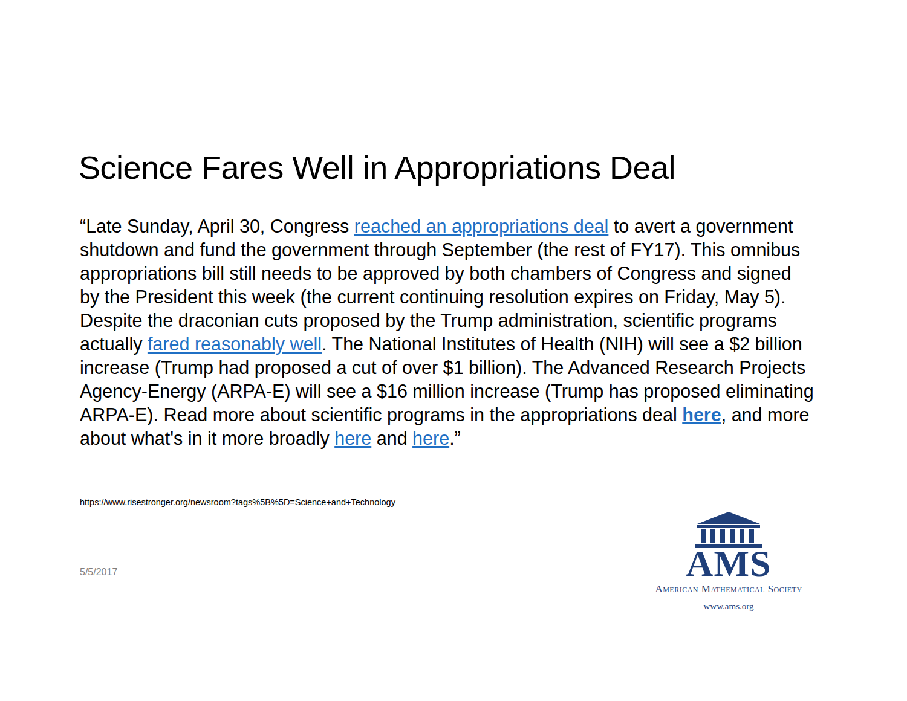Science Fares Well in Appropriations Deal
“Late Sunday, April 30, Congress reached an appropriations deal to avert a government shutdown and fund the government through September (the rest of FY17). This omnibus appropriations bill still needs to be approved by both chambers of Congress and signed by the President this week (the current continuing resolution expires on Friday, May 5). Despite the draconian cuts proposed by the Trump administration, scientific programs actually fared reasonably well. The National Institutes of Health (NIH) will see a $2 billion increase (Trump had proposed a cut of over $1 billion). The Advanced Research Projects Agency-Energy (ARPA-E) will see a $16 million increase (Trump has proposed eliminating ARPA-E). Read more about scientific programs in the appropriations deal here, and more about what's in it more broadly here and here.”
https://www.risestronger.org/newsroom?tags%5B%5D=Science+and+Technology
5/5/2017
AMS American Mathematical Society www.ams.org